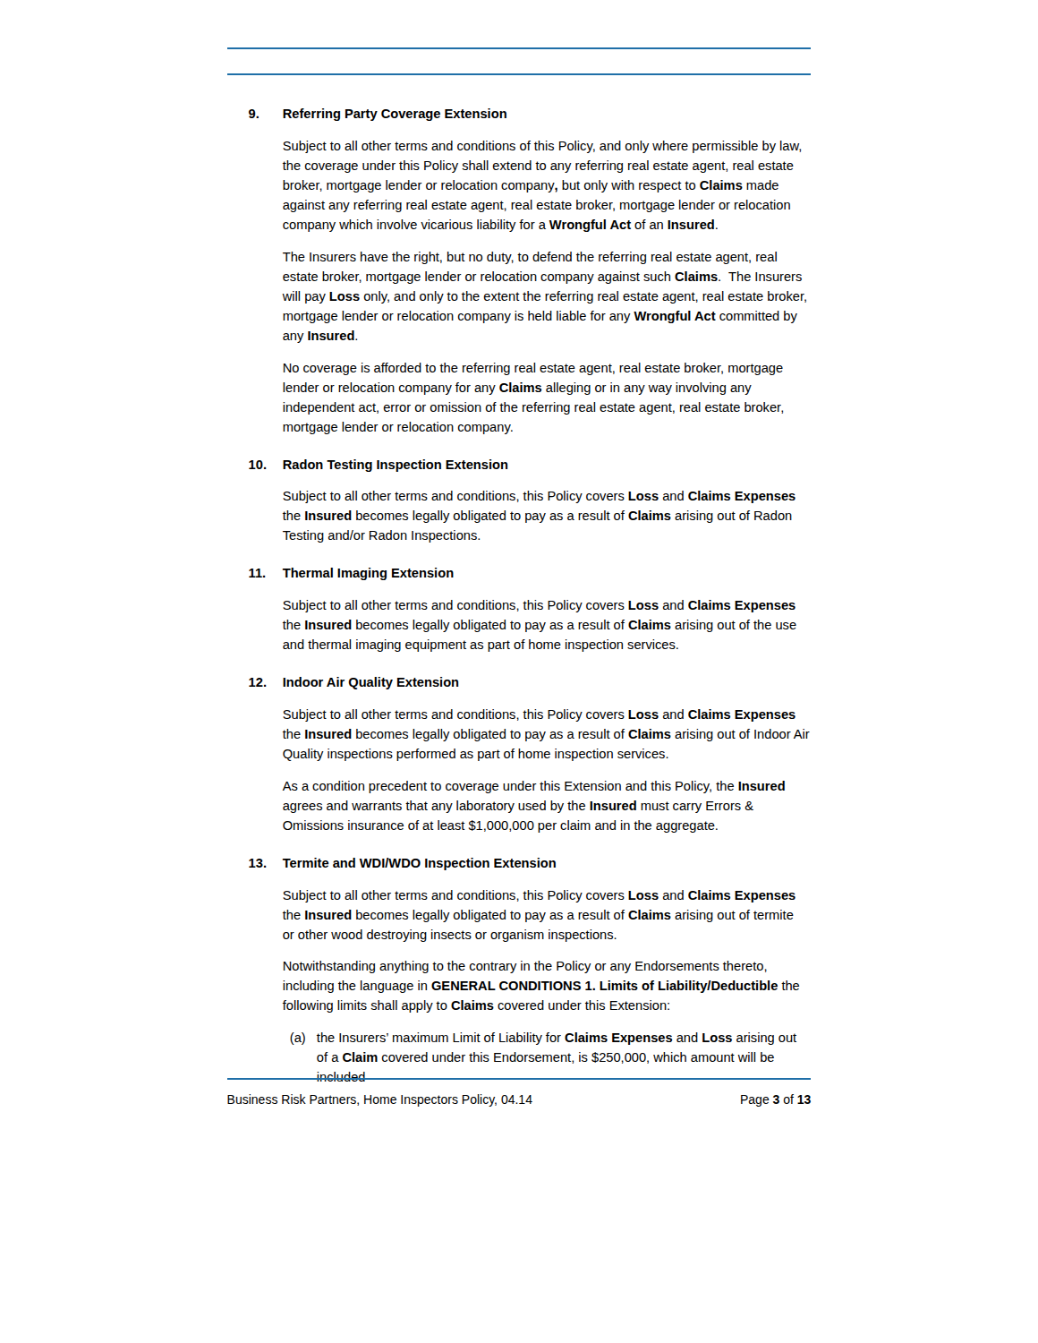9.
Referring Party Coverage Extension
Subject to all other terms and conditions of this Policy, and only where permissible by law, the coverage under this Policy shall extend to any referring real estate agent, real estate broker, mortgage lender or relocation company, but only with respect to Claims made against any referring real estate agent, real estate broker, mortgage lender or relocation company which involve vicarious liability for a Wrongful Act of an Insured.
The Insurers have the right, but no duty, to defend the referring real estate agent, real estate broker, mortgage lender or relocation company against such Claims. The Insurers will pay Loss only, and only to the extent the referring real estate agent, real estate broker, mortgage lender or relocation company is held liable for any Wrongful Act committed by any Insured.
No coverage is afforded to the referring real estate agent, real estate broker, mortgage lender or relocation company for any Claims alleging or in any way involving any independent act, error or omission of the referring real estate agent, real estate broker, mortgage lender or relocation company.
10.
Radon Testing Inspection Extension
Subject to all other terms and conditions, this Policy covers Loss and Claims Expenses the Insured becomes legally obligated to pay as a result of Claims arising out of Radon Testing and/or Radon Inspections.
11.
Thermal Imaging Extension
Subject to all other terms and conditions, this Policy covers Loss and Claims Expenses the Insured becomes legally obligated to pay as a result of Claims arising out of the use and thermal imaging equipment as part of home inspection services.
12.
Indoor Air Quality Extension
Subject to all other terms and conditions, this Policy covers Loss and Claims Expenses the Insured becomes legally obligated to pay as a result of Claims arising out of Indoor Air Quality inspections performed as part of home inspection services.
As a condition precedent to coverage under this Extension and this Policy, the Insured agrees and warrants that any laboratory used by the Insured must carry Errors & Omissions insurance of at least $1,000,000 per claim and in the aggregate.
13.
Termite and WDI/WDO Inspection Extension
Subject to all other terms and conditions, this Policy covers Loss and Claims Expenses the Insured becomes legally obligated to pay as a result of Claims arising out of termite or other wood destroying insects or organism inspections.
Notwithstanding anything to the contrary in the Policy or any Endorsements thereto, including the language in GENERAL CONDITIONS 1. Limits of Liability/Deductible the following limits shall apply to Claims covered under this Extension:
(a) the Insurers’ maximum Limit of Liability for Claims Expenses and Loss arising out of a Claim covered under this Endorsement, is $250,000, which amount will be included
Business Risk Partners, Home Inspectors Policy, 04.14 Page 3 of 13